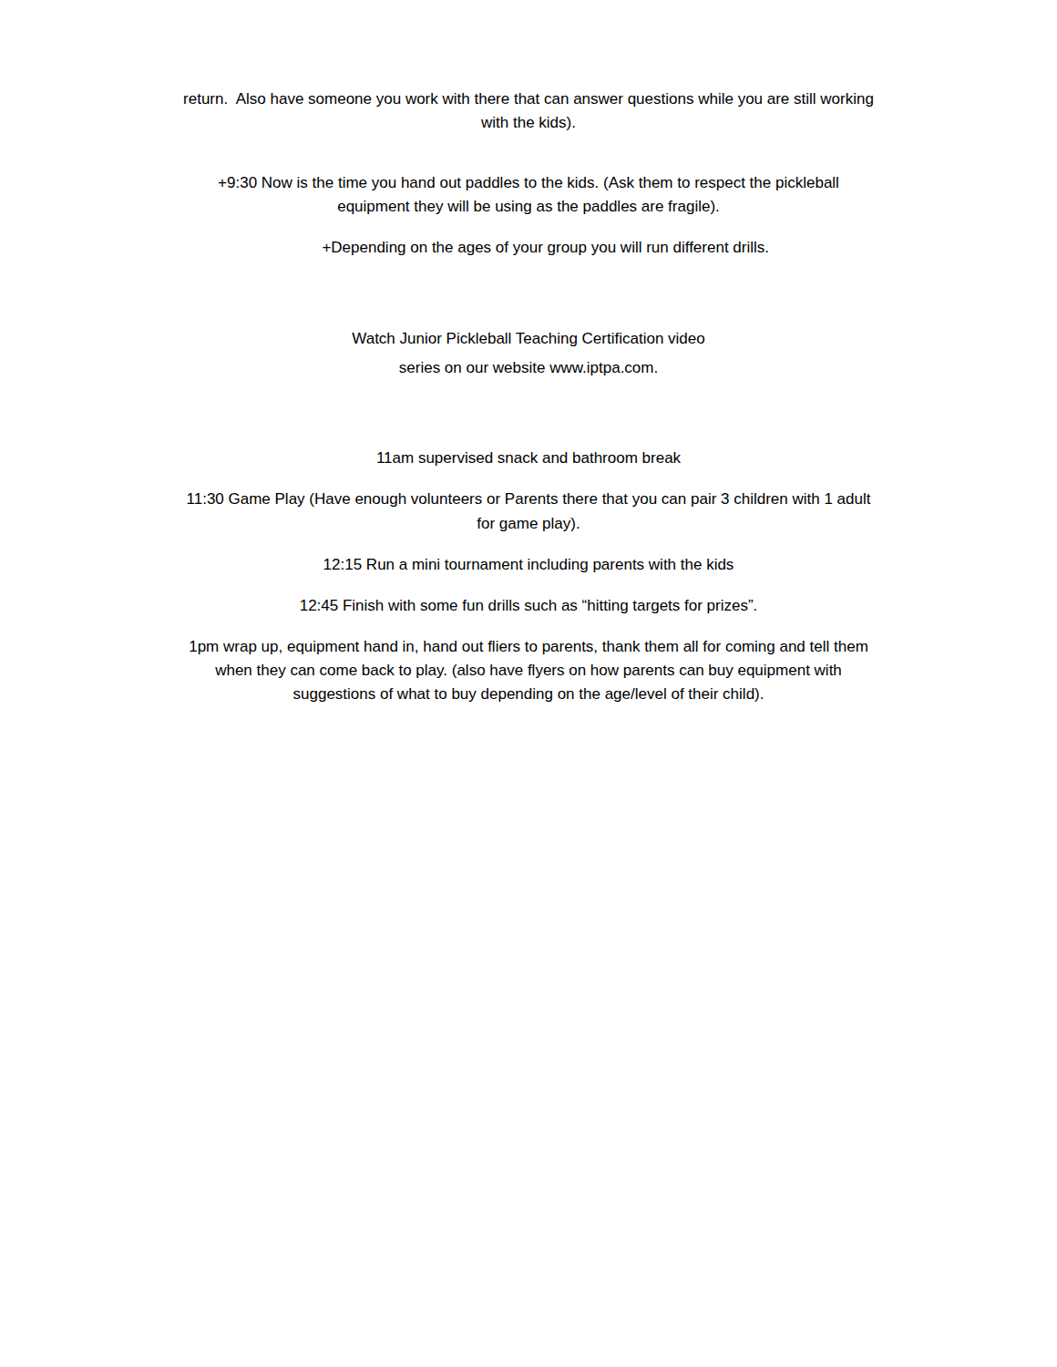return. Also have someone you work with there that can answer questions while you are still working with the kids).
+9:30 Now is the time you hand out paddles to the kids. (Ask them to respect the pickleball equipment they will be using as the paddles are fragile).
+Depending on the ages of your group you will run different drills.
Watch Junior Pickleball Teaching Certification video
series on our website www.iptpa.com.
11am supervised snack and bathroom break
11:30 Game Play (Have enough volunteers or Parents there that you can pair 3 children with 1 adult for game play).
12:15 Run a mini tournament including parents with the kids
12:45 Finish with some fun drills such as “hitting targets for prizes”.
1pm wrap up, equipment hand in, hand out fliers to parents, thank them all for coming and tell them when they can come back to play. (also have flyers on how parents can buy equipment with suggestions of what to buy depending on the age/level of their child).